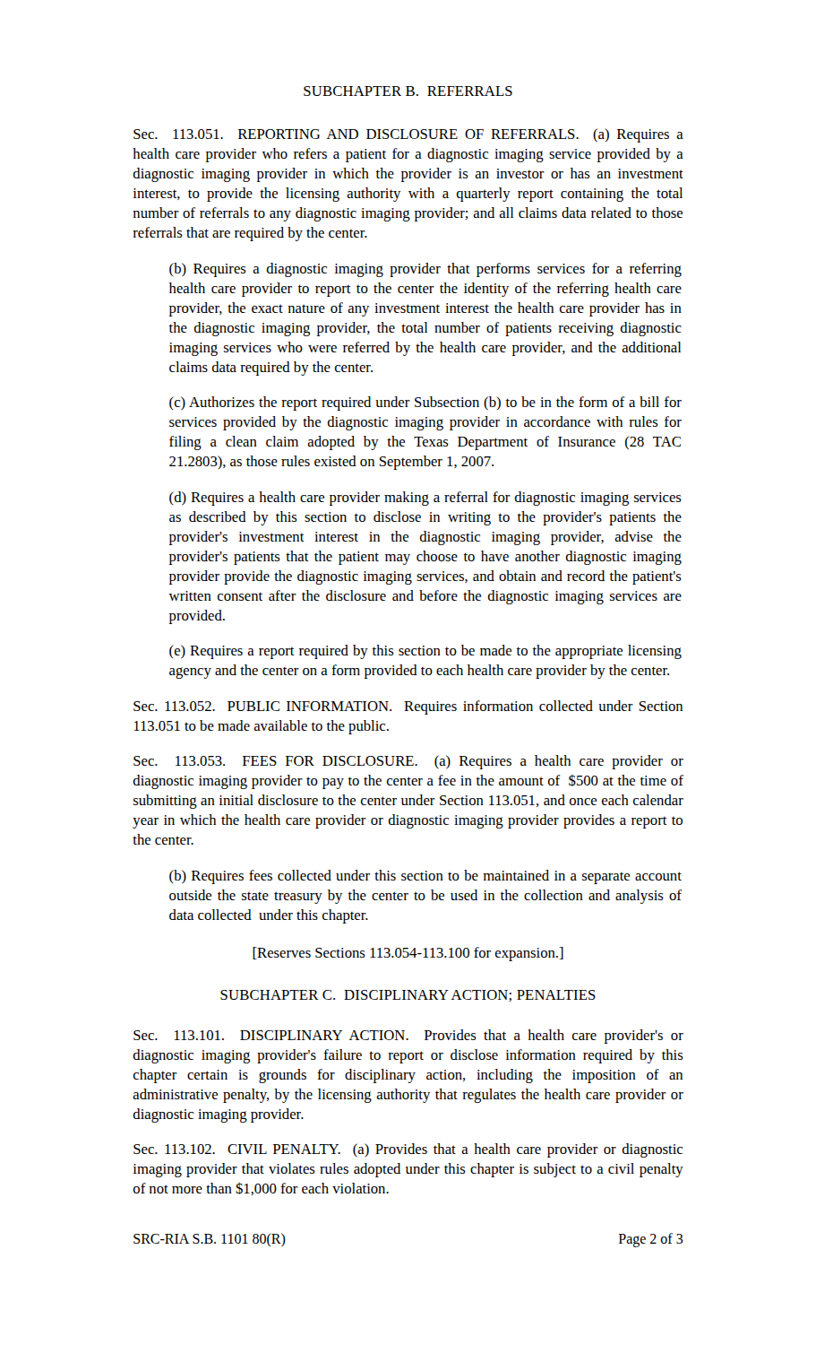SUBCHAPTER B. REFERRALS
Sec. 113.051. REPORTING AND DISCLOSURE OF REFERRALS. (a) Requires a health care provider who refers a patient for a diagnostic imaging service provided by a diagnostic imaging provider in which the provider is an investor or has an investment interest, to provide the licensing authority with a quarterly report containing the total number of referrals to any diagnostic imaging provider; and all claims data related to those referrals that are required by the center.
(b) Requires a diagnostic imaging provider that performs services for a referring health care provider to report to the center the identity of the referring health care provider, the exact nature of any investment interest the health care provider has in the diagnostic imaging provider, the total number of patients receiving diagnostic imaging services who were referred by the health care provider, and the additional claims data required by the center.
(c) Authorizes the report required under Subsection (b) to be in the form of a bill for services provided by the diagnostic imaging provider in accordance with rules for filing a clean claim adopted by the Texas Department of Insurance (28 TAC 21.2803), as those rules existed on September 1, 2007.
(d) Requires a health care provider making a referral for diagnostic imaging services as described by this section to disclose in writing to the provider's patients the provider's investment interest in the diagnostic imaging provider, advise the provider's patients that the patient may choose to have another diagnostic imaging provider provide the diagnostic imaging services, and obtain and record the patient's written consent after the disclosure and before the diagnostic imaging services are provided.
(e) Requires a report required by this section to be made to the appropriate licensing agency and the center on a form provided to each health care provider by the center.
Sec. 113.052. PUBLIC INFORMATION. Requires information collected under Section 113.051 to be made available to the public.
Sec. 113.053. FEES FOR DISCLOSURE. (a) Requires a health care provider or diagnostic imaging provider to pay to the center a fee in the amount of $500 at the time of submitting an initial disclosure to the center under Section 113.051, and once each calendar year in which the health care provider or diagnostic imaging provider provides a report to the center.
(b) Requires fees collected under this section to be maintained in a separate account outside the state treasury by the center to be used in the collection and analysis of data collected under this chapter.
[Reserves Sections 113.054-113.100 for expansion.]
SUBCHAPTER C. DISCIPLINARY ACTION; PENALTIES
Sec. 113.101. DISCIPLINARY ACTION. Provides that a health care provider's or diagnostic imaging provider's failure to report or disclose information required by this chapter certain is grounds for disciplinary action, including the imposition of an administrative penalty, by the licensing authority that regulates the health care provider or diagnostic imaging provider.
Sec. 113.102. CIVIL PENALTY. (a) Provides that a health care provider or diagnostic imaging provider that violates rules adopted under this chapter is subject to a civil penalty of not more than $1,000 for each violation.
SRC-RIA S.B. 1101 80(R)
Page 2 of 3